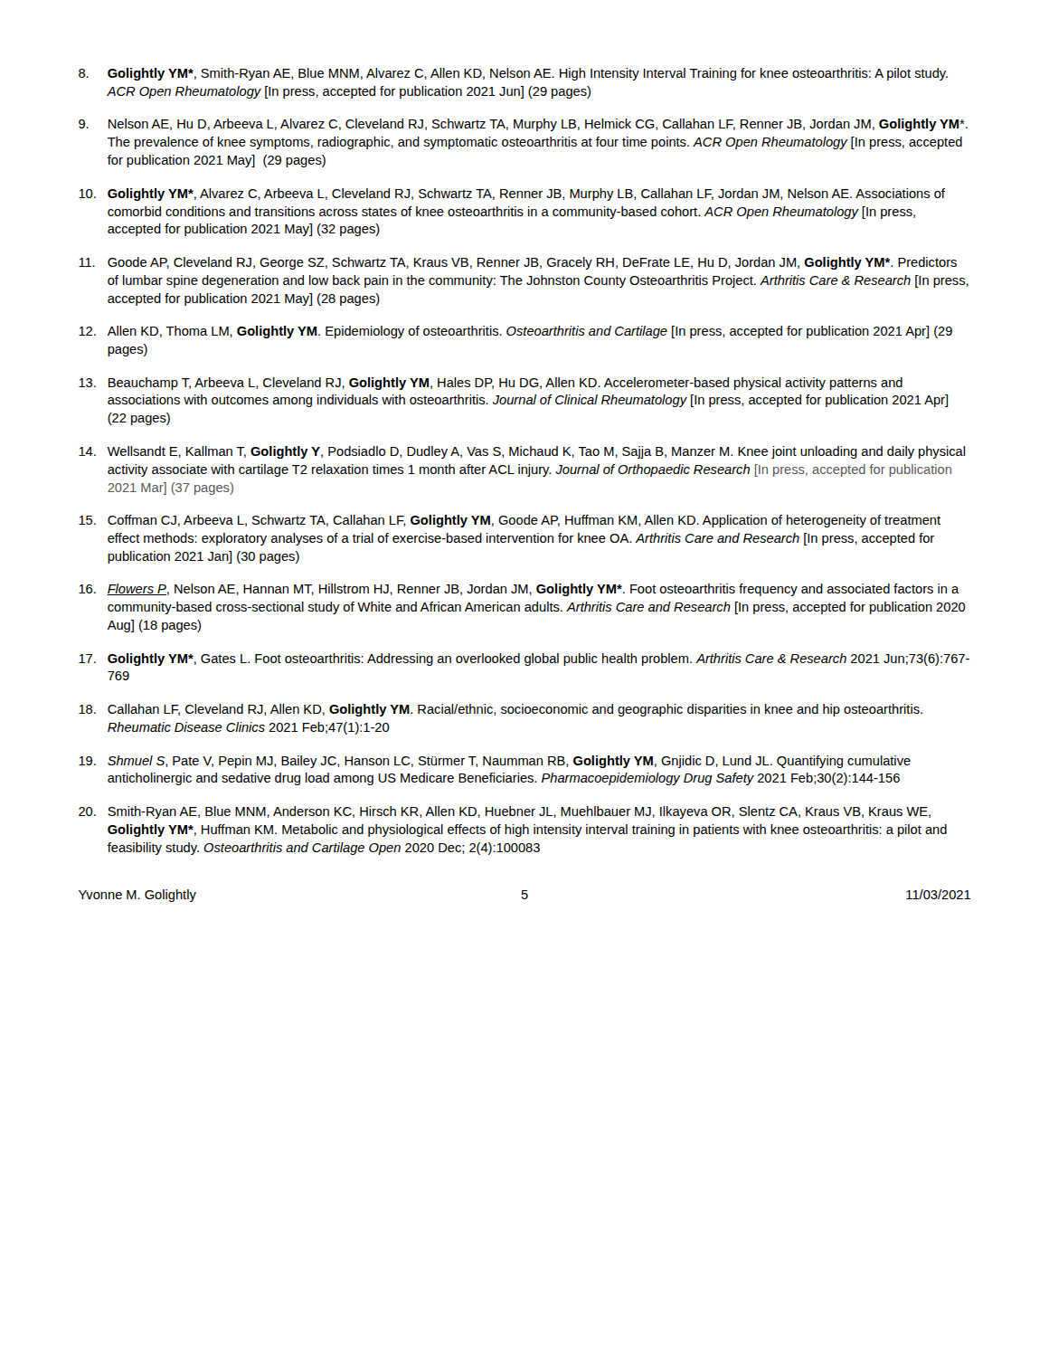8. Golightly YM*, Smith-Ryan AE, Blue MNM, Alvarez C, Allen KD, Nelson AE. High Intensity Interval Training for knee osteoarthritis: A pilot study. ACR Open Rheumatology [In press, accepted for publication 2021 Jun] (29 pages)
9. Nelson AE, Hu D, Arbeeva L, Alvarez C, Cleveland RJ, Schwartz TA, Murphy LB, Helmick CG, Callahan LF, Renner JB, Jordan JM, Golightly YM*. The prevalence of knee symptoms, radiographic, and symptomatic osteoarthritis at four time points. ACR Open Rheumatology [In press, accepted for publication 2021 May] (29 pages)
10. Golightly YM*, Alvarez C, Arbeeva L, Cleveland RJ, Schwartz TA, Renner JB, Murphy LB, Callahan LF, Jordan JM, Nelson AE. Associations of comorbid conditions and transitions across states of knee osteoarthritis in a community-based cohort. ACR Open Rheumatology [In press, accepted for publication 2021 May] (32 pages)
11. Goode AP, Cleveland RJ, George SZ, Schwartz TA, Kraus VB, Renner JB, Gracely RH, DeFrate LE, Hu D, Jordan JM, Golightly YM*. Predictors of lumbar spine degeneration and low back pain in the community: The Johnston County Osteoarthritis Project. Arthritis Care & Research [In press, accepted for publication 2021 May] (28 pages)
12. Allen KD, Thoma LM, Golightly YM. Epidemiology of osteoarthritis. Osteoarthritis and Cartilage [In press, accepted for publication 2021 Apr] (29 pages)
13. Beauchamp T, Arbeeva L, Cleveland RJ, Golightly YM, Hales DP, Hu DG, Allen KD. Accelerometer-based physical activity patterns and associations with outcomes among individuals with osteoarthritis. Journal of Clinical Rheumatology [In press, accepted for publication 2021 Apr] (22 pages)
14. Wellsandt E, Kallman T, Golightly Y, Podsiadlo D, Dudley A, Vas S, Michaud K, Tao M, Sajja B, Manzer M. Knee joint unloading and daily physical activity associate with cartilage T2 relaxation times 1 month after ACL injury. Journal of Orthopaedic Research [In press, accepted for publication 2021 Mar] (37 pages)
15. Coffman CJ, Arbeeva L, Schwartz TA, Callahan LF, Golightly YM, Goode AP, Huffman KM, Allen KD. Application of heterogeneity of treatment effect methods: exploratory analyses of a trial of exercise-based intervention for knee OA. Arthritis Care and Research [In press, accepted for publication 2021 Jan] (30 pages)
16. Flowers P, Nelson AE, Hannan MT, Hillstrom HJ, Renner JB, Jordan JM, Golightly YM*. Foot osteoarthritis frequency and associated factors in a community-based cross-sectional study of White and African American adults. Arthritis Care and Research [In press, accepted for publication 2020 Aug] (18 pages)
17. Golightly YM*, Gates L. Foot osteoarthritis: Addressing an overlooked global public health problem. Arthritis Care & Research 2021 Jun;73(6):767-769
18. Callahan LF, Cleveland RJ, Allen KD, Golightly YM. Racial/ethnic, socioeconomic and geographic disparities in knee and hip osteoarthritis. Rheumatic Disease Clinics 2021 Feb;47(1):1-20
19. Shmuel S, Pate V, Pepin MJ, Bailey JC, Hanson LC, Stürmer T, Naumman RB, Golightly YM, Gnjidic D, Lund JL. Quantifying cumulative anticholinergic and sedative drug load among US Medicare Beneficiaries. Pharmacoepidemiology Drug Safety 2021 Feb;30(2):144-156
20. Smith-Ryan AE, Blue MNM, Anderson KC, Hirsch KR, Allen KD, Huebner JL, Muehlbauer MJ, Ilkayeva OR, Slentz CA, Kraus VB, Kraus WE, Golightly YM*, Huffman KM. Metabolic and physiological effects of high intensity interval training in patients with knee osteoarthritis: a pilot and feasibility study. Osteoarthritis and Cartilage Open 2020 Dec; 2(4):100083
Yvonne M. Golightly
5
11/03/2021